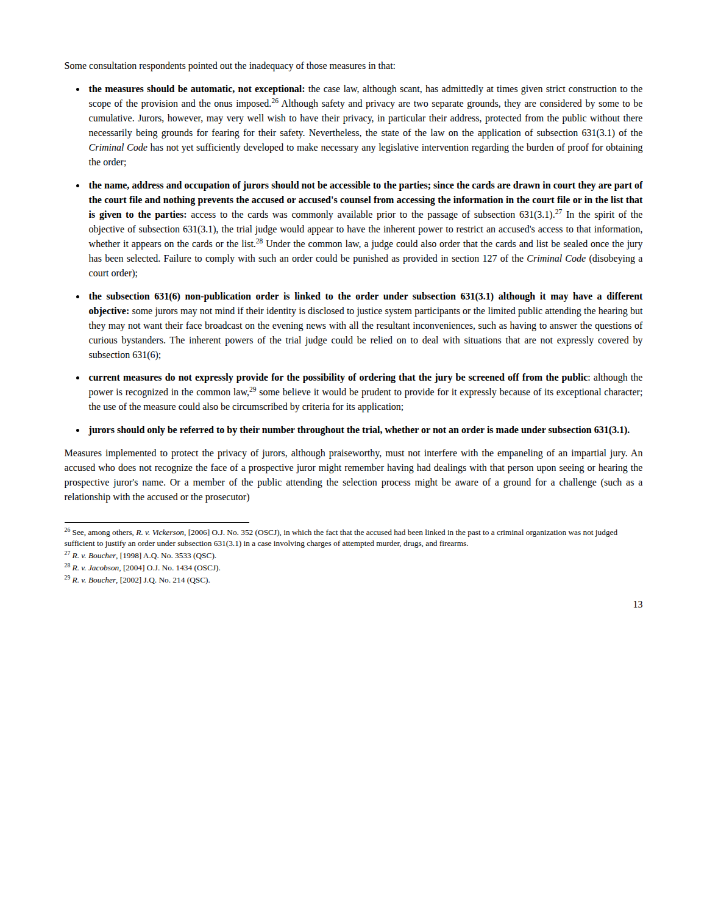Some consultation respondents pointed out the inadequacy of those measures in that:
the measures should be automatic, not exceptional: the case law, although scant, has admittedly at times given strict construction to the scope of the provision and the onus imposed.26 Although safety and privacy are two separate grounds, they are considered by some to be cumulative. Jurors, however, may very well wish to have their privacy, in particular their address, protected from the public without there necessarily being grounds for fearing for their safety. Nevertheless, the state of the law on the application of subsection 631(3.1) of the Criminal Code has not yet sufficiently developed to make necessary any legislative intervention regarding the burden of proof for obtaining the order;
the name, address and occupation of jurors should not be accessible to the parties; since the cards are drawn in court they are part of the court file and nothing prevents the accused or accused's counsel from accessing the information in the court file or in the list that is given to the parties: access to the cards was commonly available prior to the passage of subsection 631(3.1).27 In the spirit of the objective of subsection 631(3.1), the trial judge would appear to have the inherent power to restrict an accused's access to that information, whether it appears on the cards or the list.28 Under the common law, a judge could also order that the cards and list be sealed once the jury has been selected. Failure to comply with such an order could be punished as provided in section 127 of the Criminal Code (disobeying a court order);
the subsection 631(6) non-publication order is linked to the order under subsection 631(3.1) although it may have a different objective: some jurors may not mind if their identity is disclosed to justice system participants or the limited public attending the hearing but they may not want their face broadcast on the evening news with all the resultant inconveniences, such as having to answer the questions of curious bystanders. The inherent powers of the trial judge could be relied on to deal with situations that are not expressly covered by subsection 631(6);
current measures do not expressly provide for the possibility of ordering that the jury be screened off from the public: although the power is recognized in the common law,29 some believe it would be prudent to provide for it expressly because of its exceptional character; the use of the measure could also be circumscribed by criteria for its application;
jurors should only be referred to by their number throughout the trial, whether or not an order is made under subsection 631(3.1).
Measures implemented to protect the privacy of jurors, although praiseworthy, must not interfere with the empaneling of an impartial jury. An accused who does not recognize the face of a prospective juror might remember having had dealings with that person upon seeing or hearing the prospective juror's name. Or a member of the public attending the selection process might be aware of a ground for a challenge (such as a relationship with the accused or the prosecutor)
26 See, among others, R. v. Vickerson, [2006] O.J. No. 352 (OSCJ), in which the fact that the accused had been linked in the past to a criminal organization was not judged sufficient to justify an order under subsection 631(3.1) in a case involving charges of attempted murder, drugs, and firearms.
27 R. v. Boucher, [1998] A.Q. No. 3533 (QSC).
28 R. v. Jacobson, [2004] O.J. No. 1434 (OSCJ).
29 R. v. Boucher, [2002] J.Q. No. 214 (QSC).
13